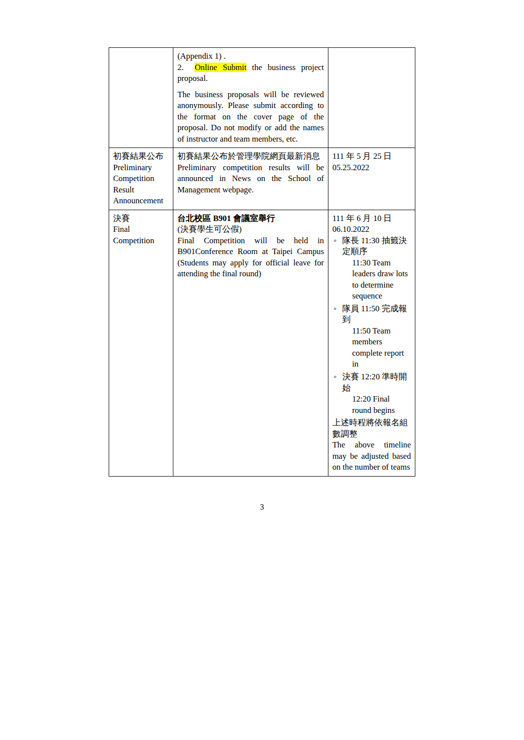| | (Appendix 1) . 2. Online Submit the business project proposal. The business proposals will be reviewed anonymously. Please submit according to the format on the cover page of the proposal. Do not modify or add the names of instructor and team members, etc. | |
| 初賽結果公布 Preliminary Competition Result Announcement | 初賽結果公布於管理學院網頁最新消息 Preliminary competition results will be announced in News on the School of Management webpage. | 111 年 5 月 25 日 05.25.2022 |
| 決賽 Final Competition | 台北校區 B901 會議室舉行 (決賽學生可公假) Final Competition will be held in B901Conference Room at Taipei Campus (Students may apply for official leave for attending the final round) | 111 年 6 月 10 日 06.10.2022 隊長 11:30 抽籤決定順序 11:30 Team leaders draw lots to determine sequence 隊員 11:50 完成報到 11:50 Team members complete report in 決賽 12:20 準時開始 12:20 Final round begins 上述時程將依報名組數調整 The above timeline may be adjusted based on the number of teams |
3